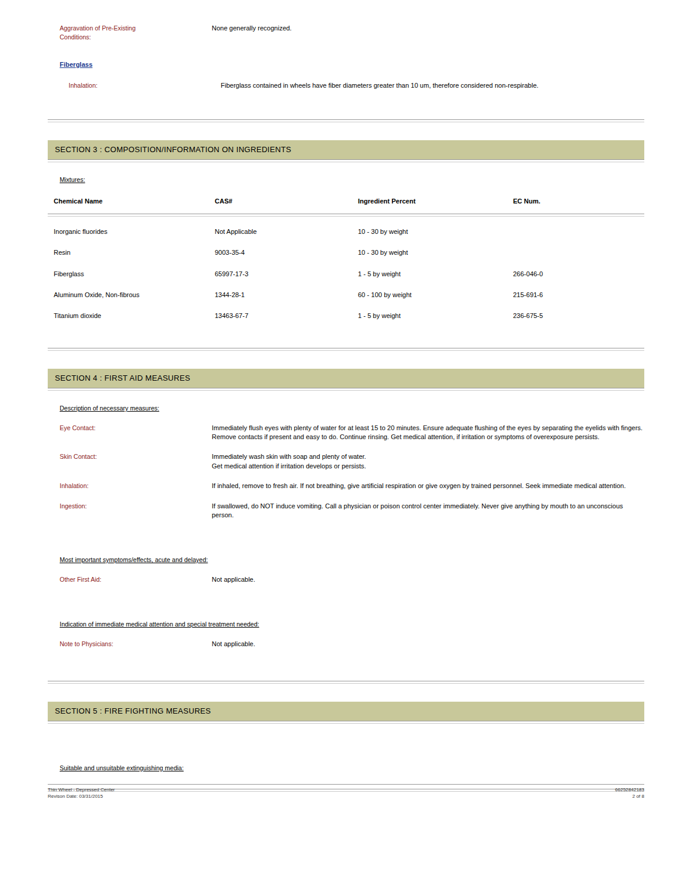Aggravation of Pre-Existing
Conditions:
None generally recognized.
Fiberglass
Inhalation:
Fiberglass contained in wheels have fiber diameters greater than 10 um, therefore considered non-respirable.
SECTION 3 : COMPOSITION/INFORMATION ON INGREDIENTS
Mixtures:
| Chemical Name | CAS# | Ingredient Percent | EC Num. |
| --- | --- | --- | --- |
| Inorganic fluorides | Not Applicable | 10 - 30 by weight | |
| Resin | 9003-35-4 | 10 - 30 by weight | |
| Fiberglass | 65997-17-3 | 1 - 5 by weight | 266-046-0 |
| Aluminum Oxide, Non-fibrous | 1344-28-1 | 60 - 100 by weight | 215-691-6 |
| Titanium dioxide | 13463-67-7 | 1 - 5 by weight | 236-675-5 |
SECTION 4 : FIRST AID MEASURES
Description of necessary measures:
Eye Contact:
Immediately flush eyes with plenty of water for at least 15 to 20 minutes. Ensure adequate flushing of the eyes by separating the eyelids with fingers. Remove contacts if present and easy to do. Continue rinsing. Get medical attention, if irritation or symptoms of overexposure persists.
Skin Contact:
Immediately wash skin with soap and plenty of water.
Get medical attention if irritation develops or persists.
Inhalation:
If inhaled, remove to fresh air. If not breathing, give artificial respiration or give oxygen by trained personnel. Seek immediate medical attention.
Ingestion:
If swallowed, do NOT induce vomiting. Call a physician or poison control center immediately. Never give anything by mouth to an unconscious person.
Most important symptoms/effects, acute and delayed:
Other First Aid:
Not applicable.
Indication of immediate medical attention and special treatment needed:
Note to Physicians:
Not applicable.
SECTION 5 : FIRE FIGHTING MEASURES
Suitable and unsuitable extinguishing media:
Thin Wheel - Depressed Center
Revison Date: 03/31/2015
66252842183
2 of 8